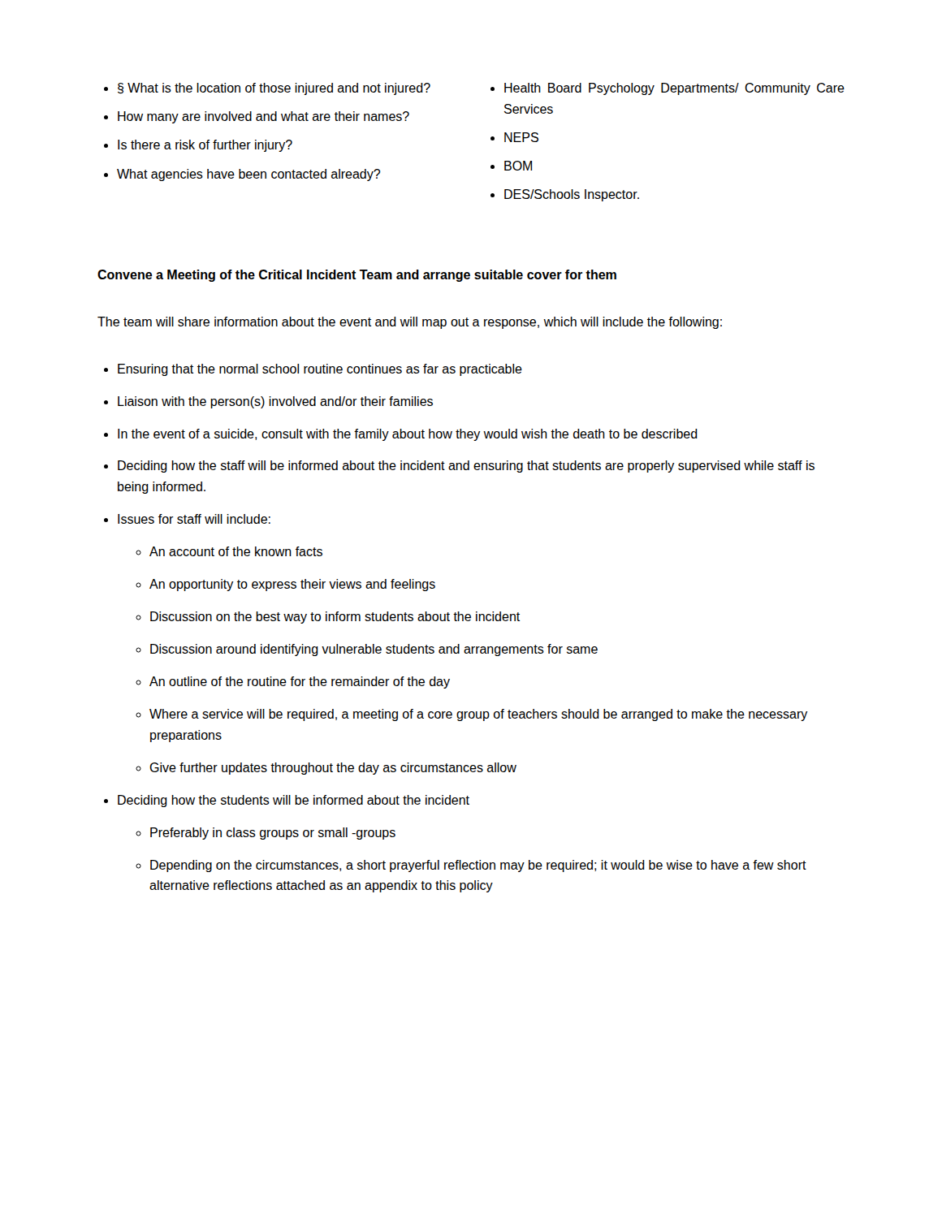§ What is the location of those injured and not injured?
How many are involved and what are their names?
Is there a risk of further injury?
What agencies have been contacted already?
Health Board Psychology Departments/ Community Care Services
NEPS
BOM
DES/Schools Inspector.
Convene a Meeting of the Critical Incident Team and arrange suitable cover for them
The team will share information about the event and will map out a response, which will include the following:
Ensuring that the normal school routine continues as far as practicable
Liaison with the person(s) involved and/or their families
In the event of a suicide, consult with the family about how they would wish the death to be described
Deciding how the staff will be informed about the incident and ensuring that students are properly supervised while staff is being informed.
Issues for staff will include:
An account of the known facts
An opportunity to express their views and feelings
Discussion on the best way to inform students about the incident
Discussion around identifying vulnerable students and arrangements for same
An outline of the routine for the remainder of the day
Where a service will be required, a meeting of a core group of teachers should be arranged to make the necessary preparations
Give further updates throughout the day as circumstances allow
Deciding how the students will be informed about the incident
Preferably in class groups or small -groups
Depending on the circumstances, a short prayerful reflection may be required; it would be wise to have a few short alternative reflections attached as an appendix to this policy